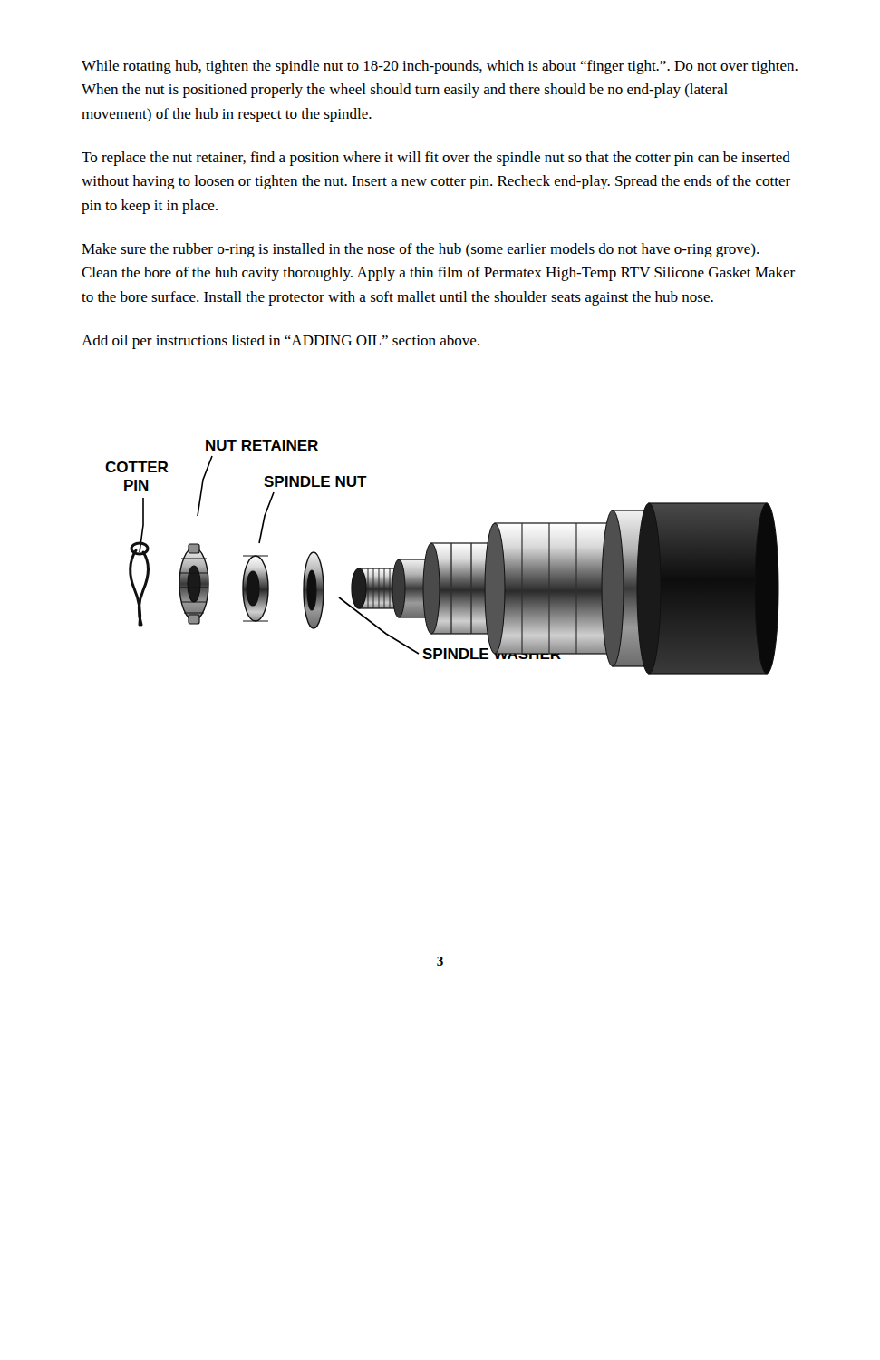While rotating hub, tighten the spindle nut to 18-20 inch-pounds, which is about “finger tight.”. Do not over tighten. When the nut is positioned properly the wheel should turn easily and there should be no end-play (lateral movement) of the hub in respect to the spindle.
To replace the nut retainer, find a position where it will fit over the spindle nut so that the cotter pin can be inserted without having to loosen or tighten the nut. Insert a new cotter pin. Recheck end-play. Spread the ends of the cotter pin to keep it in place.
Make sure the rubber o-ring is installed in the nose of the hub (some earlier models do not have o-ring grove). Clean the bore of the hub cavity thoroughly. Apply a thin film of Permatex High-Temp RTV Silicone Gasket Maker to the bore surface. Install the protector with a soft mallet until the shoulder seats against the hub nose.
Add oil per instructions listed in “ADDING OIL” section above.
Exploded view of spindle assembly Diagram showing, from left to right, a cotter pin, nut retainer, spindle nut, spindle washer, and the spindle shaft. COTTER PIN NUT RETAINER SPINDLE NUT SPINDLE SPINDLE WASHER
3